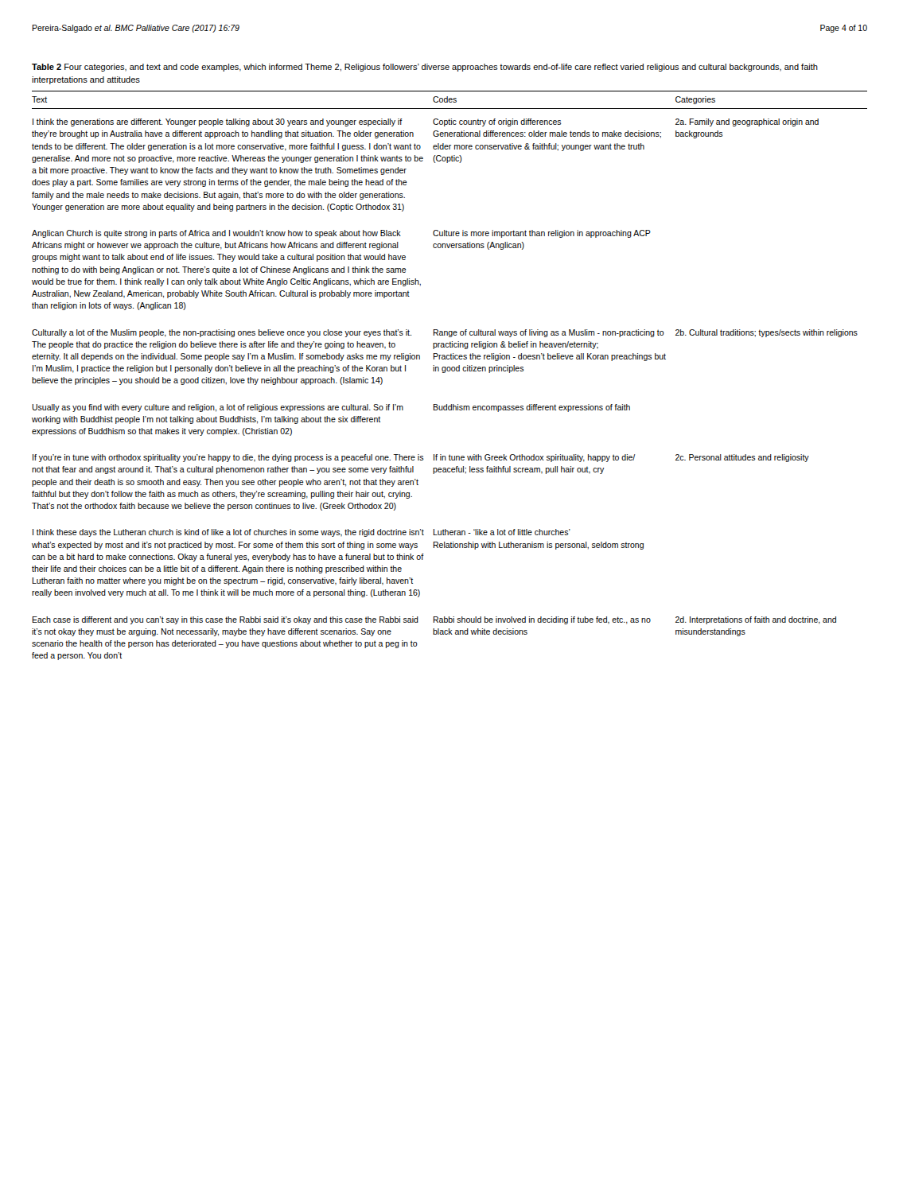Pereira-Salgado et al. BMC Palliative Care (2017) 16:79
Page 4 of 10
Table 2 Four categories, and text and code examples, which informed Theme 2, Religious followers’ diverse approaches towards end-of-life care reflect varied religious and cultural backgrounds, and faith interpretations and attitudes
| Text | Codes | Categories |
| --- | --- | --- |
| I think the generations are different. Younger people talking about 30 years and younger especially if they’re brought up in Australia have a different approach to handling that situation. The older generation tends to be different. The older generation is a lot more conservative, more faithful I guess. I don’t want to generalise. And more not so proactive, more reactive. Whereas the younger generation I think wants to be a bit more proactive. They want to know the facts and they want to know the truth. Sometimes gender does play a part. Some families are very strong in terms of the gender, the male being the head of the family and the male needs to make decisions. But again, that’s more to do with the older generations. Younger generation are more about equality and being partners in the decision. (Coptic Orthodox 31) | Coptic country of origin differences Generational differences: older male tends to make decisions; elder more conservative & faithful; younger want the truth (Coptic) | 2a. Family and geographical origin and backgrounds |
| Anglican Church is quite strong in parts of Africa and I wouldn’t know how to speak about how Black Africans might or however we approach the culture, but Africans how Africans and different regional groups might want to talk about end of life issues. They would take a cultural position that would have nothing to do with being Anglican or not. There’s quite a lot of Chinese Anglicans and I think the same would be true for them. I think really I can only talk about White Anglo Celtic Anglicans, which are English, Australian, New Zealand, American, probably White South African. Cultural is probably more important than religion in lots of ways. (Anglican 18) | Culture is more important than religion in approaching ACP conversations (Anglican) | |
| Culturally a lot of the Muslim people, the non-practising ones believe once you close your eyes that’s it. The people that do practice the religion do believe there is after life and they’re going to heaven, to eternity. It all depends on the individual. Some people say I’m a Muslim. If somebody asks me my religion I’m Muslim, I practice the religion but I personally don’t believe in all the preaching’s of the Koran but I believe the principles – you should be a good citizen, love thy neighbour approach. (Islamic 14) | Range of cultural ways of living as a Muslim - non-practicing to practicing religion & belief in heaven/eternity; Practices the religion - doesn’t believe all Koran preachings but in good citizen principles | 2b. Cultural traditions; types/sects within religions |
| Usually as you find with every culture and religion, a lot of religious expressions are cultural. So if I’m working with Buddhist people I’m not talking about Buddhists, I’m talking about the six different expressions of Buddhism so that makes it very complex. (Christian 02) | Buddhism encompasses different expressions of faith | |
| If you’re in tune with orthodox spirituality you’re happy to die, the dying process is a peaceful one. There is not that fear and angst around it. That’s a cultural phenomenon rather than – you see some very faithful people and their death is so smooth and easy. Then you see other people who aren’t, not that they aren’t faithful but they don’t follow the faith as much as others, they’re screaming, pulling their hair out, crying. That’s not the orthodox faith because we believe the person continues to live. (Greek Orthodox 20) | If in tune with Greek Orthodox spirituality, happy to die/ peaceful; less faithful scream, pull hair out, cry | 2c. Personal attitudes and religiosity |
| I think these days the Lutheran church is kind of like a lot of churches in some ways, the rigid doctrine isn’t what’s expected by most and it’s not practiced by most. For some of them this sort of thing in some ways can be a bit hard to make connections. Okay a funeral yes, everybody has to have a funeral but to think of their life and their choices can be a little bit of a different. Again there is nothing prescribed within the Lutheran faith no matter where you might be on the spectrum – rigid, conservative, fairly liberal, haven’t really been involved very much at all. To me I think it will be much more of a personal thing. (Lutheran 16) | Lutheran - ‘like a lot of little churches’ Relationship with Lutheranism is personal, seldom strong | |
| Each case is different and you can’t say in this case the Rabbi said it’s okay and this case the Rabbi said it’s not okay they must be arguing. Not necessarily, maybe they have different scenarios. Say one scenario the health of the person has deteriorated – you have questions about whether to put a peg in to feed a person. You don’t | Rabbi should be involved in deciding if tube fed, etc., as no black and white decisions | 2d. Interpretations of faith and doctrine, and misunderstandings |